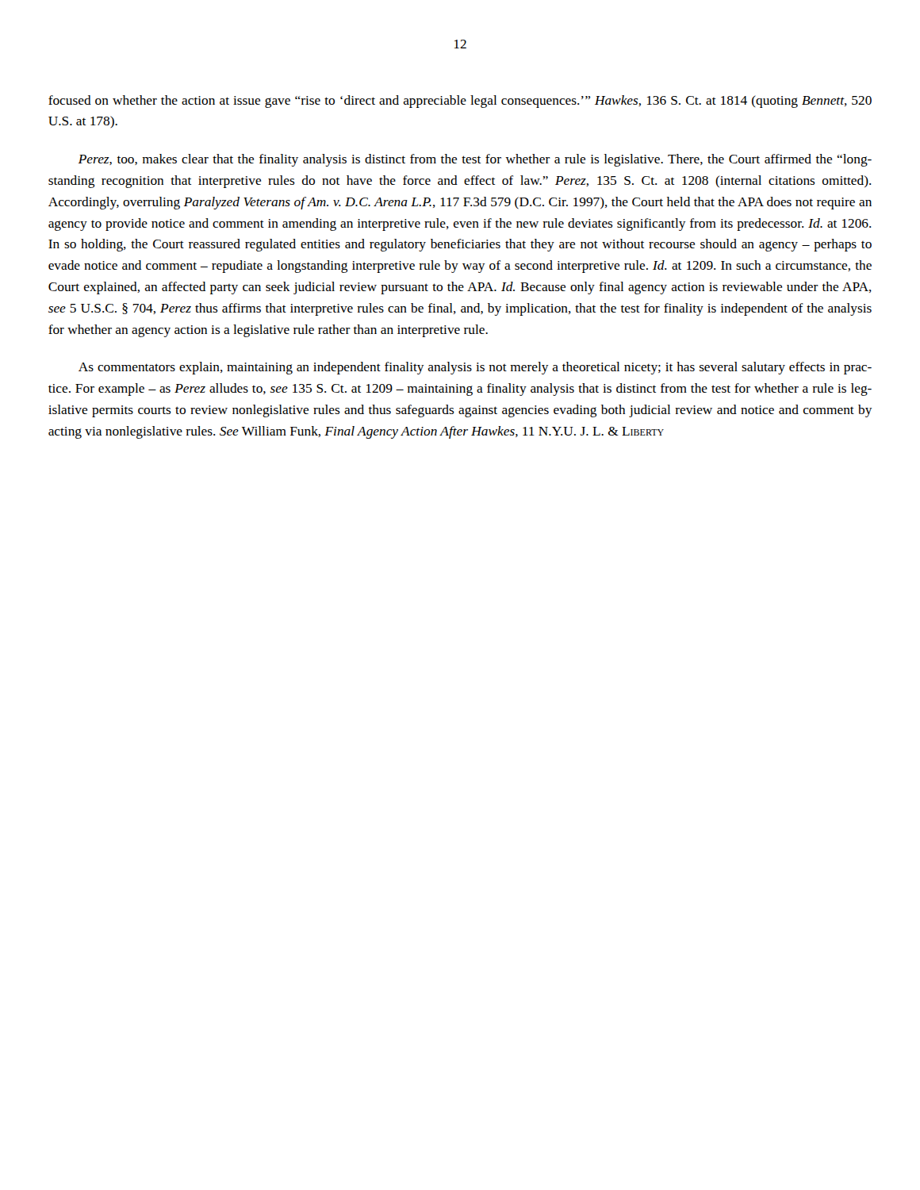12
focused on whether the action at issue gave “rise to ‘direct and appreciable legal consequences.’” Hawkes, 136 S. Ct. at 1814 (quoting Bennett, 520 U.S. at 178).
Perez, too, makes clear that the finality analysis is distinct from the test for whether a rule is legislative. There, the Court affirmed the “longstanding recognition that interpretive rules do not have the force and effect of law.” Perez, 135 S. Ct. at 1208 (internal citations omitted). Accordingly, overruling Paralyzed Veterans of Am. v. D.C. Arena L.P., 117 F.3d 579 (D.C. Cir. 1997), the Court held that the APA does not require an agency to provide notice and comment in amending an interpretive rule, even if the new rule deviates significantly from its predecessor. Id. at 1206. In so holding, the Court reassured regulated entities and regulatory beneficiaries that they are not without recourse should an agency – perhaps to evade notice and comment – repudiate a longstanding interpretive rule by way of a second interpretive rule. Id. at 1209. In such a circumstance, the Court explained, an affected party can seek judicial review pursuant to the APA. Id. Because only final agency action is reviewable under the APA, see 5 U.S.C. § 704, Perez thus affirms that interpretive rules can be final, and, by implication, that the test for finality is independent of the analysis for whether an agency action is a legislative rule rather than an interpretive rule.
As commentators explain, maintaining an independent finality analysis is not merely a theoretical nicety; it has several salutary effects in practice. For example – as Perez alludes to, see 135 S. Ct. at 1209 – maintaining a finality analysis that is distinct from the test for whether a rule is legislative permits courts to review nonlegislative rules and thus safeguards against agencies evading both judicial review and notice and comment by acting via nonlegislative rules. See William Funk, Final Agency Action After Hawkes, 11 N.Y.U. J. L. & Liberty